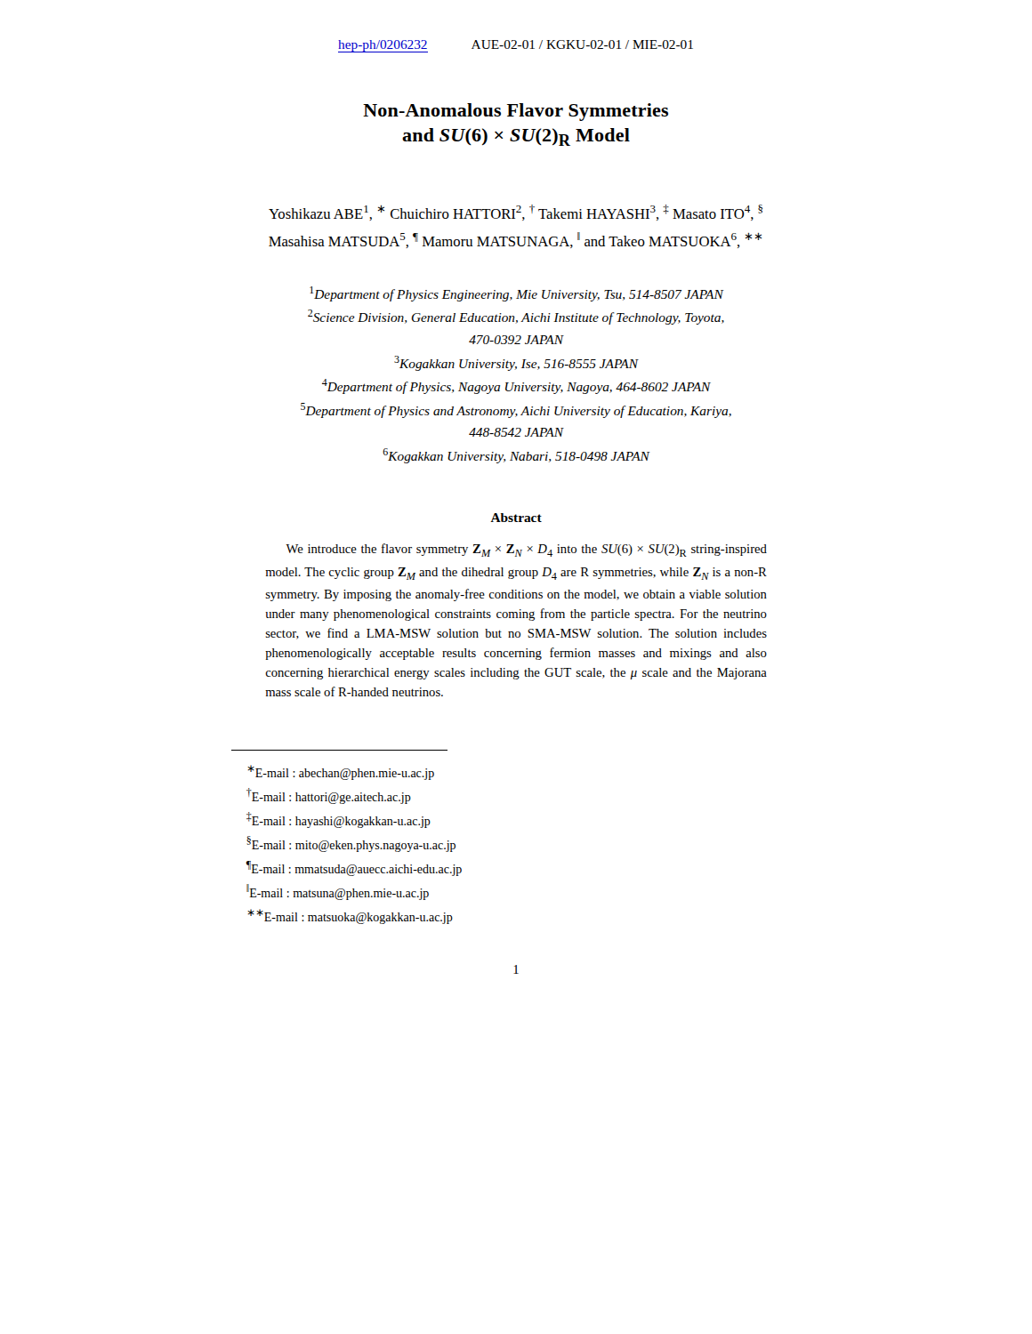hep-ph/0206232 AUE-02-01 / KGKU-02-01 / MIE-02-01
Non-Anomalous Flavor Symmetries and SU(6) × SU(2)R Model
Yoshikazu ABE1, ∗ Chuichiro HATTORI2, † Takemi HAYASHI3, ‡ Masato ITO4, §
Masahisa MATSUDA5, ¶ Mamoru MATSUNAGA, ‖ and Takeo MATSUOKA6, ∗∗
1Department of Physics Engineering, Mie University, Tsu, 514-8507 JAPAN
2Science Division, General Education, Aichi Institute of Technology, Toyota,
470-0392 JAPAN
3Kogakkan University, Ise, 516-8555 JAPAN
4Department of Physics, Nagoya University, Nagoya, 464-8602 JAPAN
5Department of Physics and Astronomy, Aichi University of Education, Kariya,
448-8542 JAPAN
6Kogakkan University, Nabari, 518-0498 JAPAN
Abstract
We introduce the flavor symmetry ZM × ZN × D4 into the SU(6) × SU(2)R string-inspired model. The cyclic group ZM and the dihedral group D4 are R symmetries, while ZN is a non-R symmetry. By imposing the anomaly-free conditions on the model, we obtain a viable solution under many phenomenological constraints coming from the particle spectra. For the neutrino sector, we find a LMA-MSW solution but no SMA-MSW solution. The solution includes phenomenologically acceptable results concerning fermion masses and mixings and also concerning hierarchical energy scales including the GUT scale, the μ scale and the Majorana mass scale of R-handed neutrinos.
∗E-mail : abechan@phen.mie-u.ac.jp
†E-mail : hattori@ge.aitech.ac.jp
‡E-mail : hayashi@kogakkan-u.ac.jp
§E-mail : mito@eken.phys.nagoya-u.ac.jp
¶E-mail : mmatsuda@auecc.aichi-edu.ac.jp
‖E-mail : matsuna@phen.mie-u.ac.jp
∗∗E-mail : matsuoka@kogakkan-u.ac.jp
1